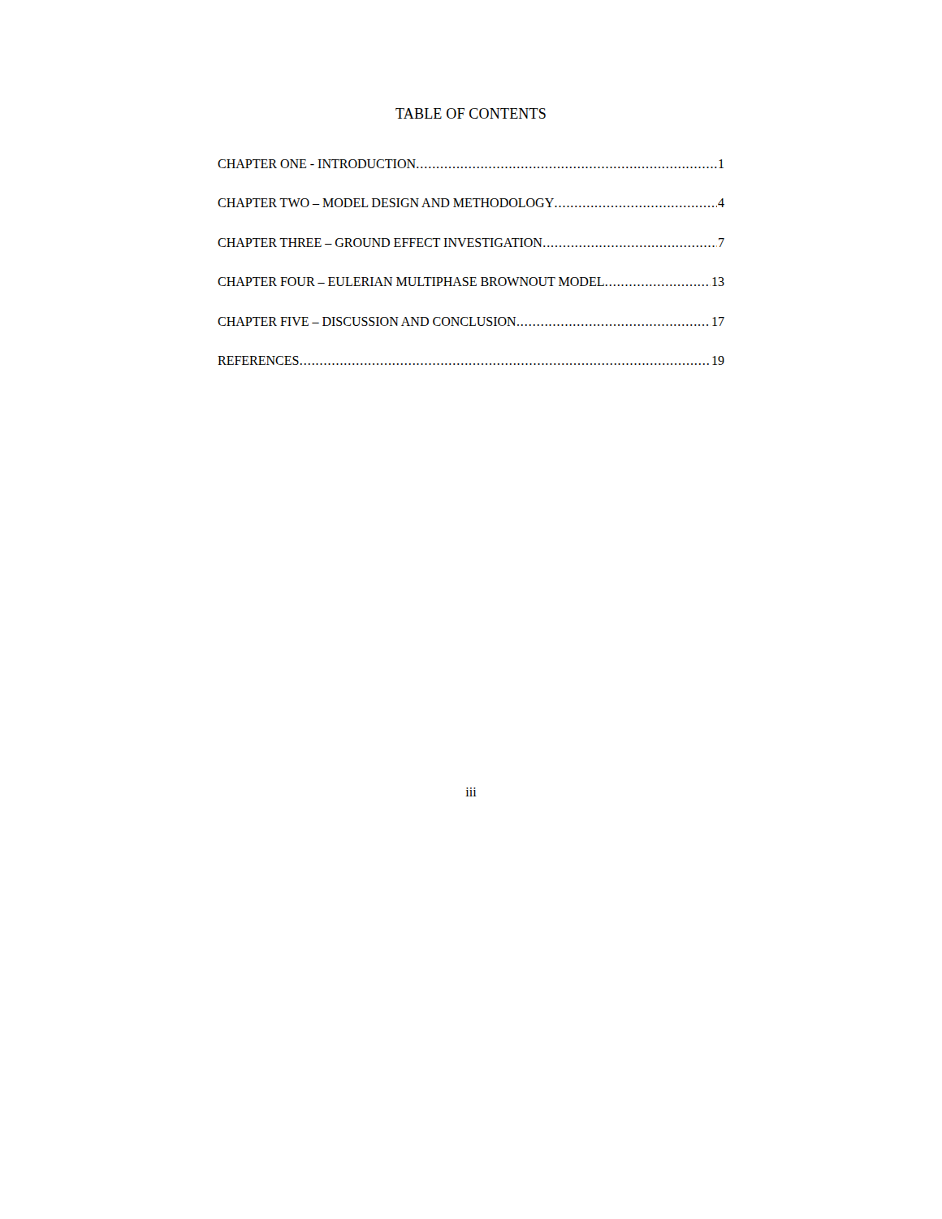TABLE OF CONTENTS
CHAPTER ONE - INTRODUCTION .............................................................................................. 1
CHAPTER TWO – MODEL DESIGN AND METHODOLOGY .................................................. 4
CHAPTER THREE – GROUND EFFECT INVESTIGATION ..................................................... 7
CHAPTER FOUR – EULERIAN MULTIPHASE BROWNOUT MODEL ................................ 13
CHAPTER FIVE – DISCUSSION AND CONCLUSION ............................................................ 17
REFERENCES ............................................................................................................. 19
iii